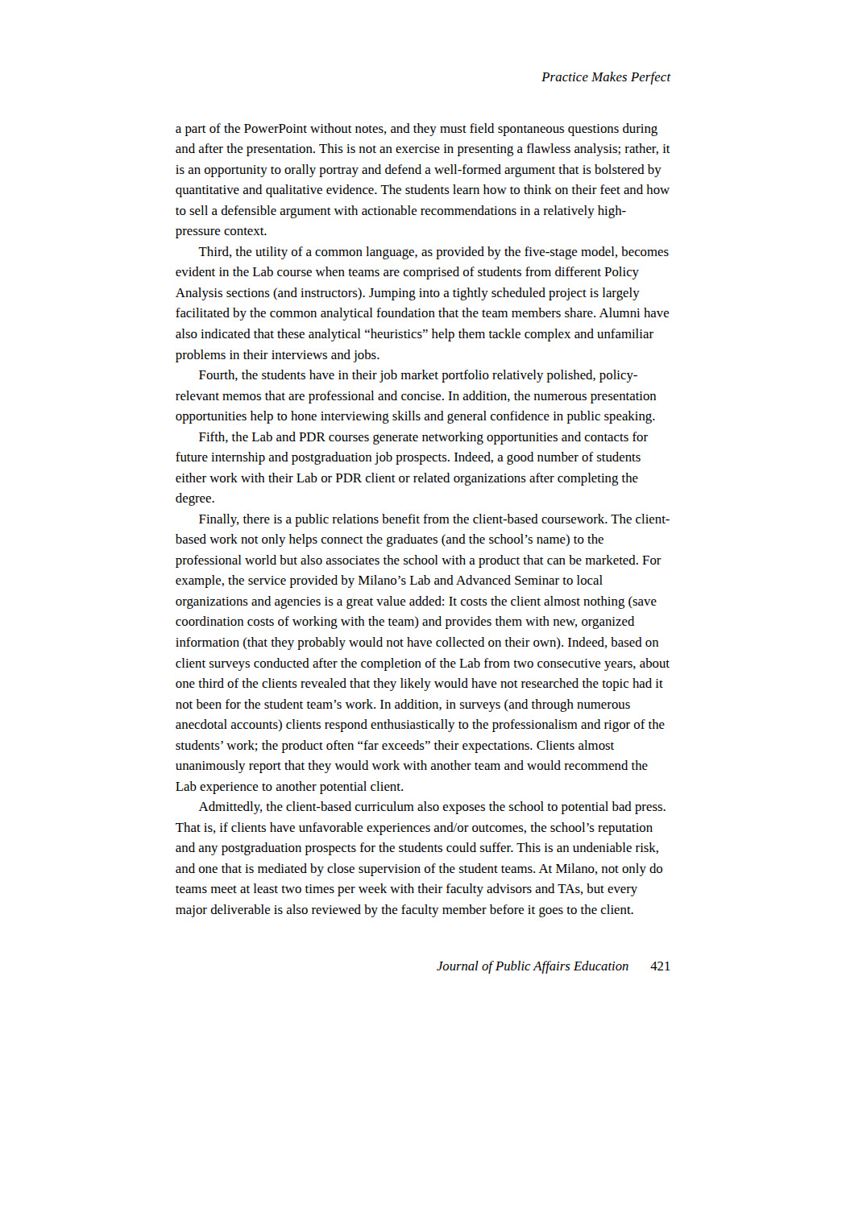Practice Makes Perfect
a part of the PowerPoint without notes, and they must field spontaneous questions during and after the presentation. This is not an exercise in presenting a flawless analysis; rather, it is an opportunity to orally portray and defend a well-formed argument that is bolstered by quantitative and qualitative evidence. The students learn how to think on their feet and how to sell a defensible argument with actionable recommendations in a relatively high-pressure context.
Third, the utility of a common language, as provided by the five-stage model, becomes evident in the Lab course when teams are comprised of students from different Policy Analysis sections (and instructors). Jumping into a tightly scheduled project is largely facilitated by the common analytical foundation that the team members share. Alumni have also indicated that these analytical “heuristics” help them tackle complex and unfamiliar problems in their interviews and jobs.
Fourth, the students have in their job market portfolio relatively polished, policy-relevant memos that are professional and concise. In addition, the numerous presentation opportunities help to hone interviewing skills and general confidence in public speaking.
Fifth, the Lab and PDR courses generate networking opportunities and contacts for future internship and postgraduation job prospects. Indeed, a good number of students either work with their Lab or PDR client or related organizations after completing the degree.
Finally, there is a public relations benefit from the client-based coursework. The client-based work not only helps connect the graduates (and the school’s name) to the professional world but also associates the school with a product that can be marketed. For example, the service provided by Milano’s Lab and Advanced Seminar to local organizations and agencies is a great value added: It costs the client almost nothing (save coordination costs of working with the team) and provides them with new, organized information (that they probably would not have collected on their own). Indeed, based on client surveys conducted after the completion of the Lab from two consecutive years, about one third of the clients revealed that they likely would have not researched the topic had it not been for the student team’s work. In addition, in surveys (and through numerous anecdotal accounts) clients respond enthusiastically to the professionalism and rigor of the students’ work; the product often “far exceeds” their expectations. Clients almost unanimously report that they would work with another team and would recommend the Lab experience to another potential client.
Admittedly, the client-based curriculum also exposes the school to potential bad press. That is, if clients have unfavorable experiences and/or outcomes, the school’s reputation and any postgraduation prospects for the students could suffer. This is an undeniable risk, and one that is mediated by close supervision of the student teams. At Milano, not only do teams meet at least two times per week with their faculty advisors and TAs, but every major deliverable is also reviewed by the faculty member before it goes to the client.
Journal of Public Affairs Education 421